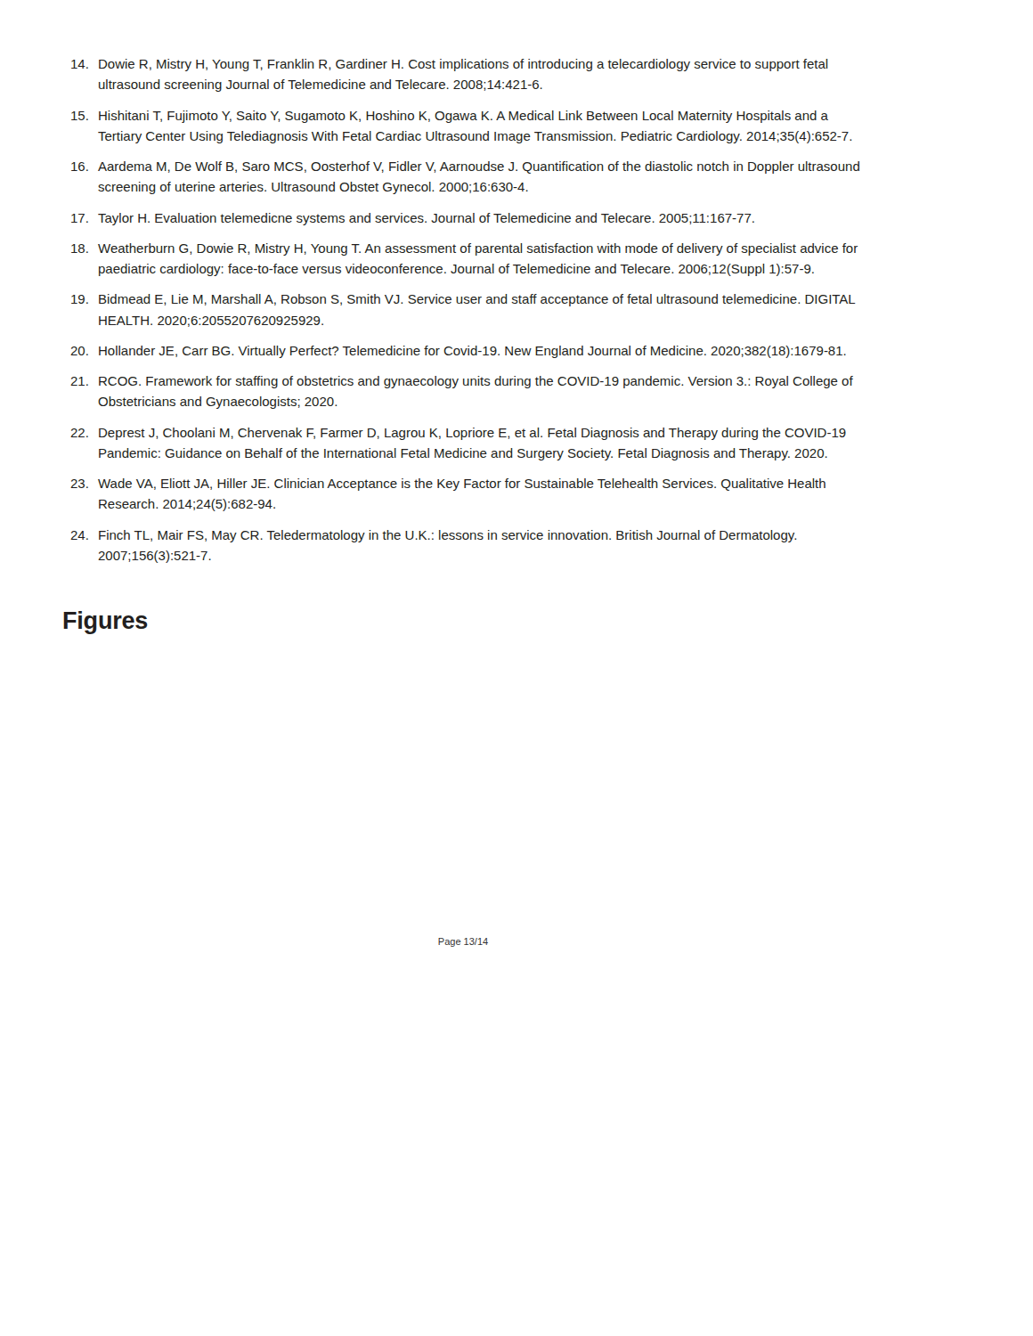Dowie R, Mistry H, Young T, Franklin R, Gardiner H. Cost implications of introducing a telecardiology service to support fetal ultrasound screening Journal of Telemedicine and Telecare. 2008;14:421-6.
Hishitani T, Fujimoto Y, Saito Y, Sugamoto K, Hoshino K, Ogawa K. A Medical Link Between Local Maternity Hospitals and a Tertiary Center Using Telediagnosis With Fetal Cardiac Ultrasound Image Transmission. Pediatric Cardiology. 2014;35(4):652-7.
Aardema M, De Wolf B, Saro MCS, Oosterhof V, Fidler V, Aarnoudse J. Quantification of the diastolic notch in Doppler ultrasound screening of uterine arteries. Ultrasound Obstet Gynecol. 2000;16:630-4.
Taylor H. Evaluation telemedicne systems and services. Journal of Telemedicine and Telecare. 2005;11:167-77.
Weatherburn G, Dowie R, Mistry H, Young T. An assessment of parental satisfaction with mode of delivery of specialist advice for paediatric cardiology: face-to-face versus videoconference. Journal of Telemedicine and Telecare. 2006;12(Suppl 1):57-9.
Bidmead E, Lie M, Marshall A, Robson S, Smith VJ. Service user and staff acceptance of fetal ultrasound telemedicine. DIGITAL HEALTH. 2020;6:2055207620925929.
Hollander JE, Carr BG. Virtually Perfect? Telemedicine for Covid-19. New England Journal of Medicine. 2020;382(18):1679-81.
RCOG. Framework for staffing of obstetrics and gynaecology units during the COVID-19 pandemic. Version 3.: Royal College of Obstetricians and Gynaecologists; 2020.
Deprest J, Choolani M, Chervenak F, Farmer D, Lagrou K, Lopriore E, et al. Fetal Diagnosis and Therapy during the COVID-19 Pandemic: Guidance on Behalf of the International Fetal Medicine and Surgery Society. Fetal Diagnosis and Therapy. 2020.
Wade VA, Eliott JA, Hiller JE. Clinician Acceptance is the Key Factor for Sustainable Telehealth Services. Qualitative Health Research. 2014;24(5):682-94.
Finch TL, Mair FS, May CR. Teledermatology in the U.K.: lessons in service innovation. British Journal of Dermatology. 2007;156(3):521-7.
Figures
Page 13/14